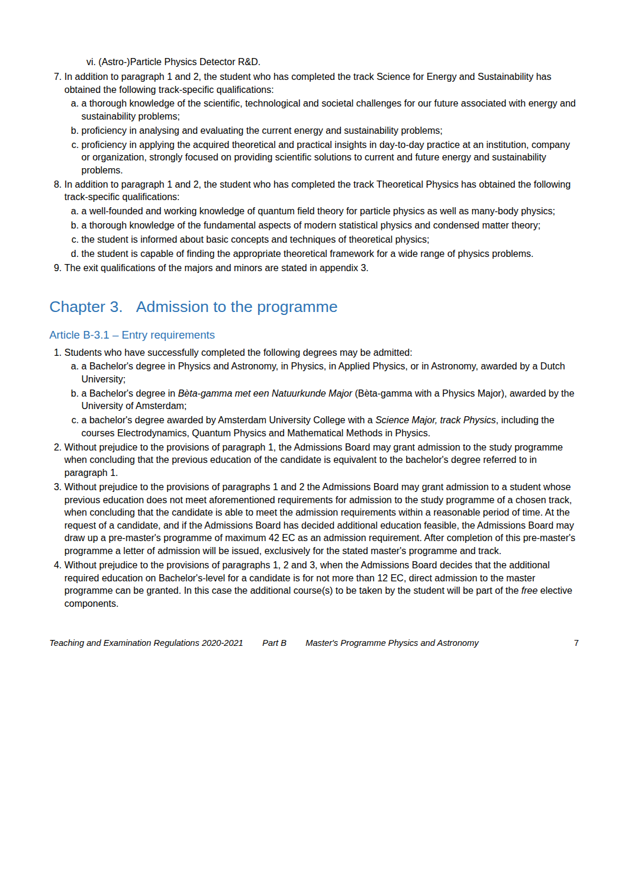(Astro-)Particle Physics Detector R&D.
In addition to paragraph 1 and 2, the student who has completed the track Science for Energy and Sustainability has obtained the following track-specific qualifications:
a thorough knowledge of the scientific, technological and societal challenges for our future associated with energy and sustainability problems;
proficiency in analysing and evaluating the current energy and sustainability problems;
proficiency in applying the acquired theoretical and practical insights in day-to-day practice at an institution, company or organization, strongly focused on providing scientific solutions to current and future energy and sustainability problems.
In addition to paragraph 1 and 2, the student who has completed the track Theoretical Physics has obtained the following track-specific qualifications:
a well-founded and working knowledge of quantum field theory for particle physics as well as many-body physics;
a thorough knowledge of the fundamental aspects of modern statistical physics and condensed matter theory;
the student is informed about basic concepts and techniques of theoretical physics;
the student is capable of finding the appropriate theoretical framework for a wide range of physics problems.
The exit qualifications of the majors and minors are stated in appendix 3.
Chapter 3. Admission to the programme
Article B-3.1 – Entry requirements
Students who have successfully completed the following degrees may be admitted:
a Bachelor's degree in Physics and Astronomy, in Physics, in Applied Physics, or in Astronomy, awarded by a Dutch University;
a Bachelor's degree in Bèta-gamma met een Natuurkunde Major (Bèta-gamma with a Physics Major), awarded by the University of Amsterdam;
a bachelor's degree awarded by Amsterdam University College with a Science Major, track Physics, including the courses Electrodynamics, Quantum Physics and Mathematical Methods in Physics.
Without prejudice to the provisions of paragraph 1, the Admissions Board may grant admission to the study programme when concluding that the previous education of the candidate is equivalent to the bachelor's degree referred to in paragraph 1.
Without prejudice to the provisions of paragraphs 1 and 2 the Admissions Board may grant admission to a student whose previous education does not meet aforementioned requirements for admission to the study programme of a chosen track, when concluding that the candidate is able to meet the admission requirements within a reasonable period of time. At the request of a candidate, and if the Admissions Board has decided additional education feasible, the Admissions Board may draw up a pre-master's programme of maximum 42 EC as an admission requirement. After completion of this pre-master's programme a letter of admission will be issued, exclusively for the stated master's programme and track.
Without prejudice to the provisions of paragraphs 1, 2 and 3, when the Admissions Board decides that the additional required education on Bachelor's-level for a candidate is for not more than 12 EC, direct admission to the master programme can be granted. In this case the additional course(s) to be taken by the student will be part of the free elective components.
Teaching and Examination Regulations 2020-2021 Part B Master's Programme Physics and Astronomy 7